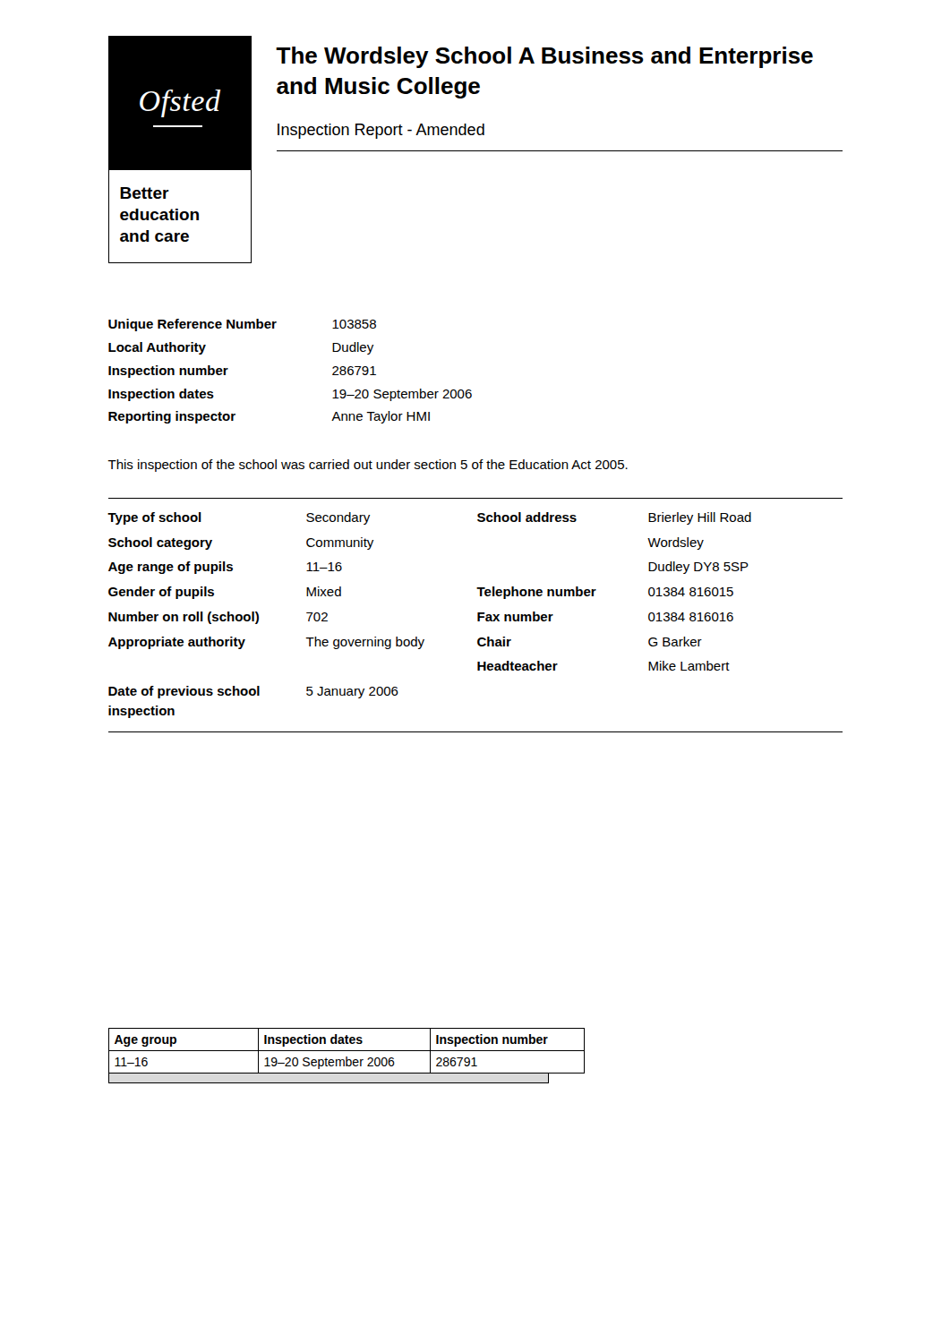Ofsted
Better
education
and care
The Wordsley School A Business and Enterprise and Music College
Inspection Report - Amended
| Unique Reference Number | 103858 |
| Local Authority | Dudley |
| Inspection number | 286791 |
| Inspection dates | 19–20 September 2006 |
| Reporting inspector | Anne Taylor HMI |
This inspection of the school was carried out under section 5 of the Education Act 2005.
| Type of school | Secondary | School address | Brierley Hill Road |
| School category | Community | | Wordsley |
| Age range of pupils | 11–16 | | Dudley DY8 5SP |
| Gender of pupils | Mixed | Telephone number | 01384 816015 |
| Number on roll (school) | 702 | Fax number | 01384 816016 |
| Appropriate authority | The governing body | Chair | G Barker |
| | | Headteacher | Mike Lambert |
| Date of previous school inspection | 5 January 2006 | | |
| Age group | Inspection dates | Inspection number |
| --- | --- | --- |
| 11–16 | 19–20 September 2006 | 286791 |